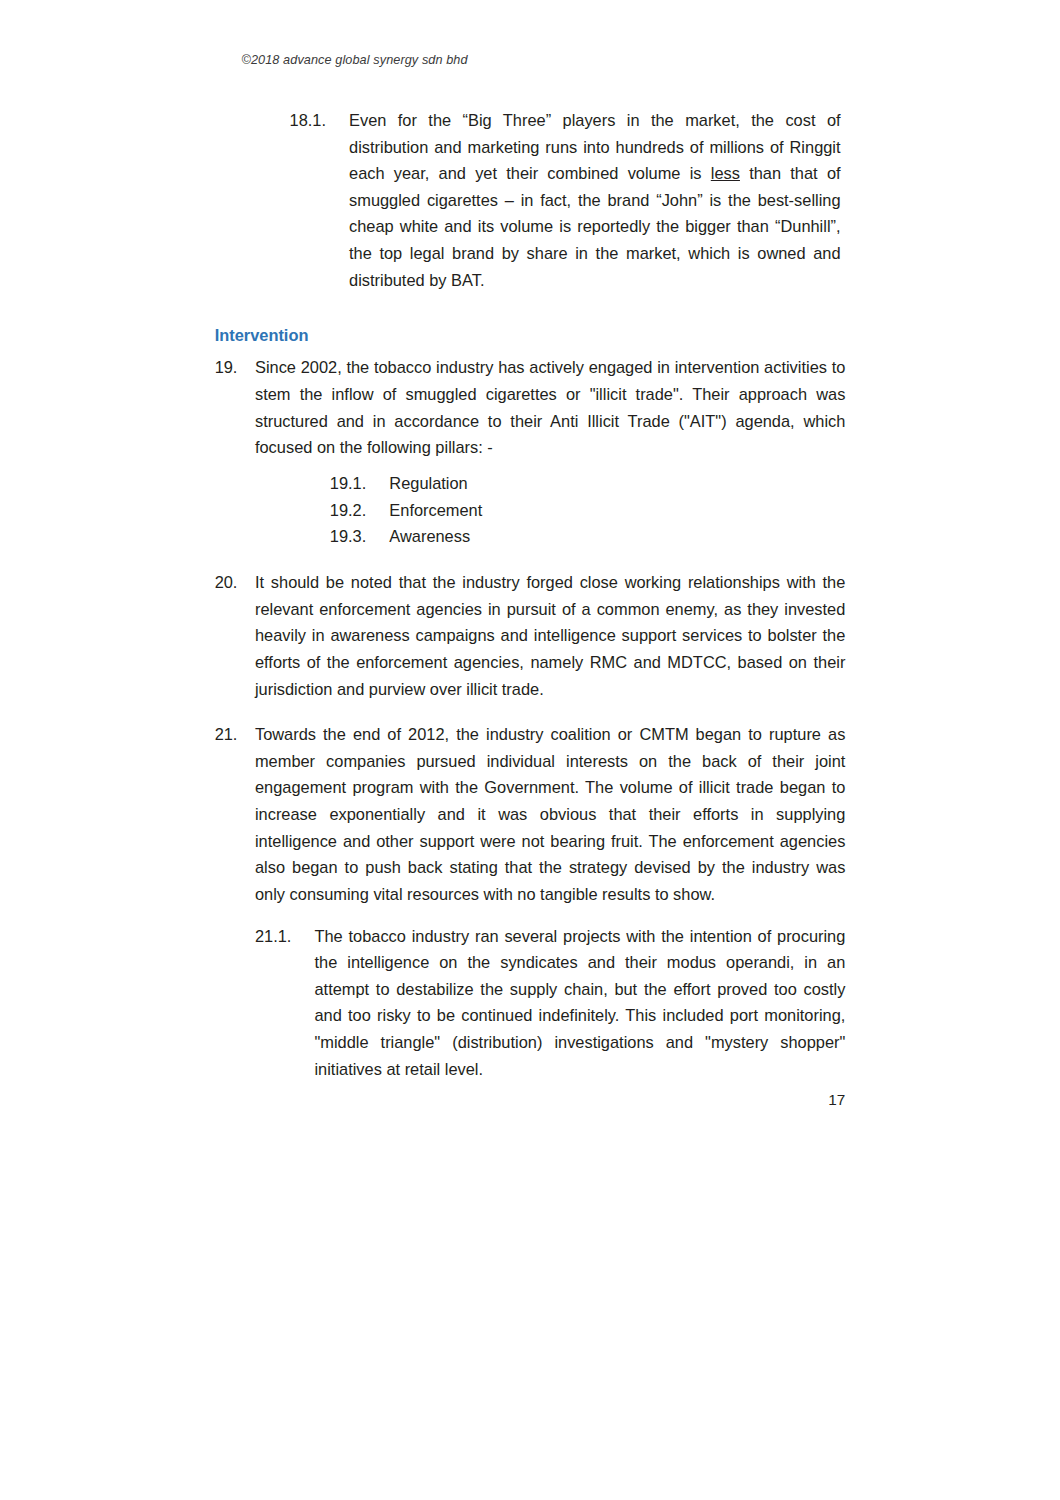©2018 advance global synergy sdn bhd
18.1. Even for the “Big Three” players in the market, the cost of distribution and marketing runs into hundreds of millions of Ringgit each year, and yet their combined volume is less than that of smuggled cigarettes – in fact, the brand “John” is the best-selling cheap white and its volume is reportedly the bigger than “Dunhill”, the top legal brand by share in the market, which is owned and distributed by BAT.
Intervention
19. Since 2002, the tobacco industry has actively engaged in intervention activities to stem the inflow of smuggled cigarettes or "illicit trade". Their approach was structured and in accordance to their Anti Illicit Trade ("AIT") agenda, which focused on the following pillars: -
19.1. Regulation
19.2. Enforcement
19.3. Awareness
20. It should be noted that the industry forged close working relationships with the relevant enforcement agencies in pursuit of a common enemy, as they invested heavily in awareness campaigns and intelligence support services to bolster the efforts of the enforcement agencies, namely RMC and MDTCC, based on their jurisdiction and purview over illicit trade.
21. Towards the end of 2012, the industry coalition or CMTM began to rupture as member companies pursued individual interests on the back of their joint engagement program with the Government. The volume of illicit trade began to increase exponentially and it was obvious that their efforts in supplying intelligence and other support were not bearing fruit. The enforcement agencies also began to push back stating that the strategy devised by the industry was only consuming vital resources with no tangible results to show.
21.1. The tobacco industry ran several projects with the intention of procuring the intelligence on the syndicates and their modus operandi, in an attempt to destabilize the supply chain, but the effort proved too costly and too risky to be continued indefinitely. This included port monitoring, "middle triangle" (distribution) investigations and "mystery shopper" initiatives at retail level.
17